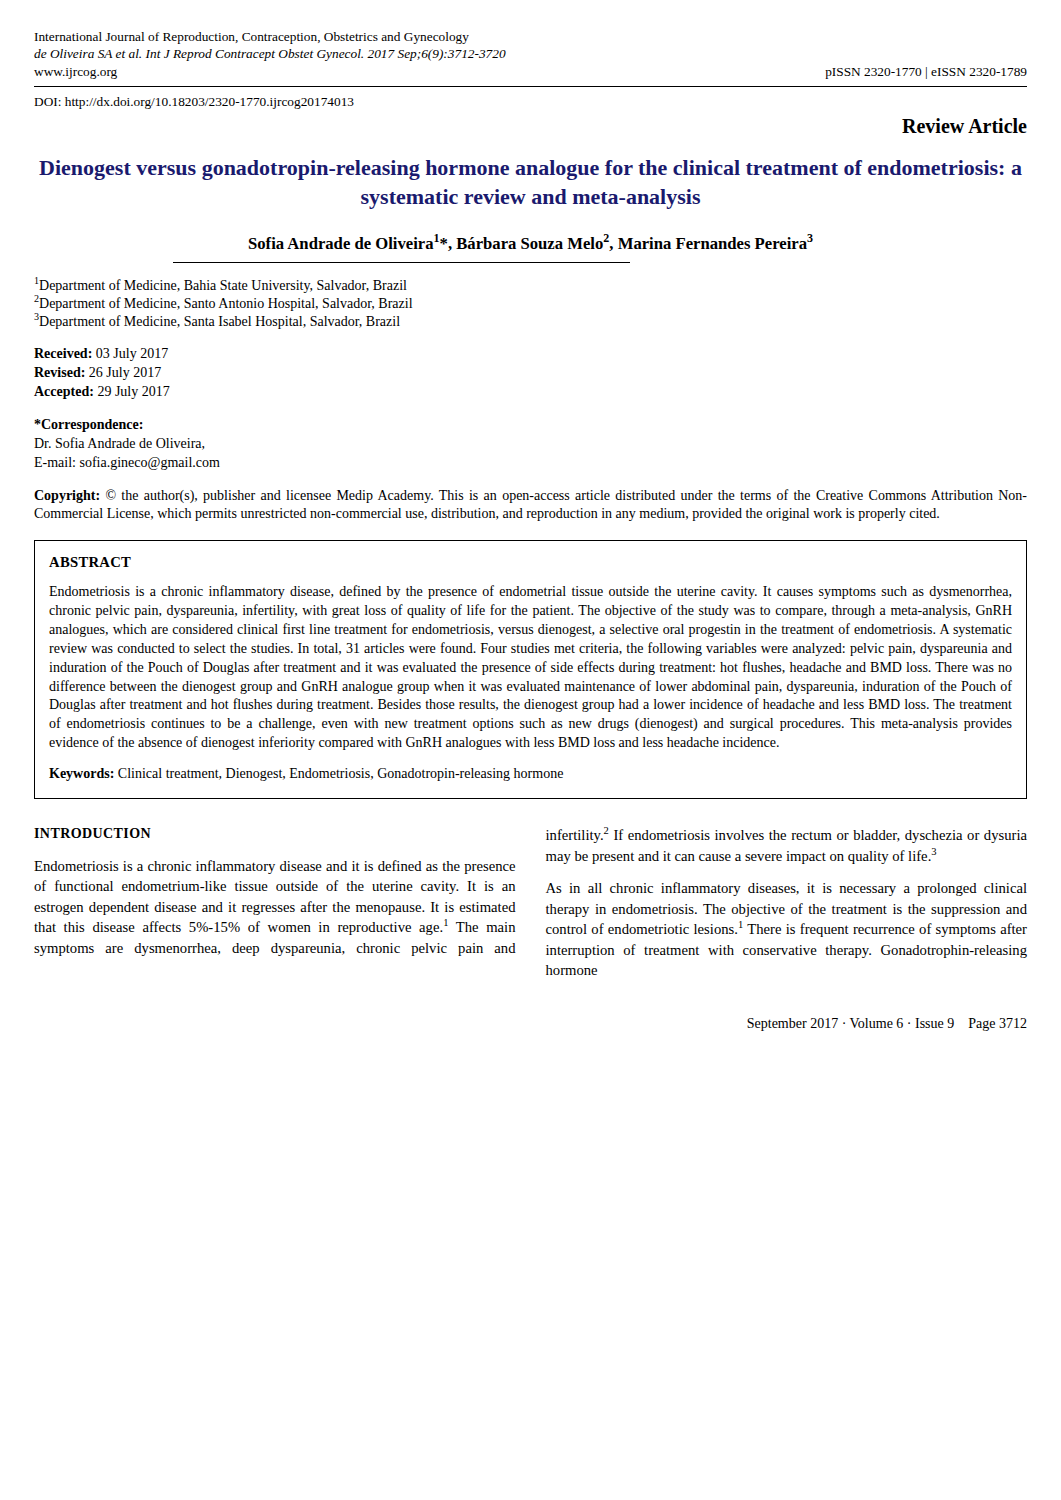International Journal of Reproduction, Contraception, Obstetrics and Gynecology de Oliveira SA et al. Int J Reprod Contracept Obstet Gynecol. 2017 Sep;6(9):3712-3720 www.ijrcog.org pISSN 2320-1770 | eISSN 2320-1789
DOI: http://dx.doi.org/10.18203/2320-1770.ijrcog20174013
Review Article
Dienogest versus gonadotropin-releasing hormone analogue for the clinical treatment of endometriosis: a systematic review and meta-analysis
Sofia Andrade de Oliveira1*, Bárbara Souza Melo2, Marina Fernandes Pereira3
1Department of Medicine, Bahia State University, Salvador, Brazil
2Department of Medicine, Santo Antonio Hospital, Salvador, Brazil
3Department of Medicine, Santa Isabel Hospital, Salvador, Brazil
Received: 03 July 2017
Revised: 26 July 2017
Accepted: 29 July 2017
*Correspondence:
Dr. Sofia Andrade de Oliveira,
E-mail: sofia.gineco@gmail.com
Copyright: © the author(s), publisher and licensee Medip Academy. This is an open-access article distributed under the terms of the Creative Commons Attribution Non-Commercial License, which permits unrestricted non-commercial use, distribution, and reproduction in any medium, provided the original work is properly cited.
ABSTRACT
Endometriosis is a chronic inflammatory disease, defined by the presence of endometrial tissue outside the uterine cavity. It causes symptoms such as dysmenorrhea, chronic pelvic pain, dyspareunia, infertility, with great loss of quality of life for the patient. The objective of the study was to compare, through a meta-analysis, GnRH analogues, which are considered clinical first line treatment for endometriosis, versus dienogest, a selective oral progestin in the treatment of endometriosis. A systematic review was conducted to select the studies. In total, 31 articles were found. Four studies met criteria, the following variables were analyzed: pelvic pain, dyspareunia and induration of the Pouch of Douglas after treatment and it was evaluated the presence of side effects during treatment: hot flushes, headache and BMD loss. There was no difference between the dienogest group and GnRH analogue group when it was evaluated maintenance of lower abdominal pain, dyspareunia, induration of the Pouch of Douglas after treatment and hot flushes during treatment. Besides those results, the dienogest group had a lower incidence of headache and less BMD loss. The treatment of endometriosis continues to be a challenge, even with new treatment options such as new drugs (dienogest) and surgical procedures. This meta-analysis provides evidence of the absence of dienogest inferiority compared with GnRH analogues with less BMD loss and less headache incidence.
Keywords: Clinical treatment, Dienogest, Endometriosis, Gonadotropin-releasing hormone
INTRODUCTION
Endometriosis is a chronic inflammatory disease and it is defined as the presence of functional endometrium-like tissue outside of the uterine cavity. It is an estrogen dependent disease and it regresses after the menopause. It is estimated that this disease affects 5%-15% of women in reproductive age.1 The main symptoms are dysmenorrhea, deep dyspareunia, chronic pelvic pain and infertility.2 If endometriosis involves the rectum or bladder, dyschezia or dysuria may be present and it can cause a severe impact on quality of life.3
As in all chronic inflammatory diseases, it is necessary a prolonged clinical therapy in endometriosis. The objective of the treatment is the suppression and control of endometriotic lesions.1 There is frequent recurrence of symptoms after interruption of treatment with conservative therapy. Gonadotrophin-releasing hormone
September 2017 · Volume 6 · Issue 9 Page 3712